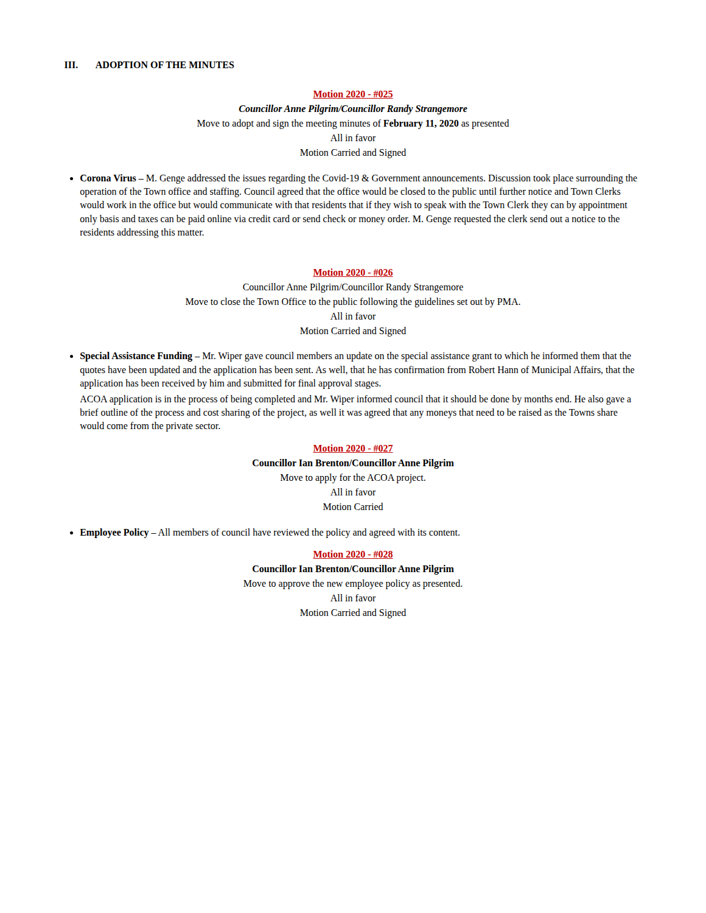III. ADOPTION OF THE MINUTES
Motion 2020 - #025
Councillor Anne Pilgrim/Councillor Randy Strangemore
Move to adopt and sign the meeting minutes of February 11, 2020 as presented
All in favor
Motion Carried and Signed
Corona Virus – M. Genge addressed the issues regarding the Covid-19 & Government announcements. Discussion took place surrounding the operation of the Town office and staffing. Council agreed that the office would be closed to the public until further notice and Town Clerks would work in the office but would communicate with that residents that if they wish to speak with the Town Clerk they can by appointment only basis and taxes can be paid online via credit card or send check or money order. M. Genge requested the clerk send out a notice to the residents addressing this matter.
Motion 2020 - #026
Councillor Anne Pilgrim/Councillor Randy Strangemore
Move to close the Town Office to the public following the guidelines set out by PMA.
All in favor
Motion Carried and Signed
Special Assistance Funding – Mr. Wiper gave council members an update on the special assistance grant to which he informed them that the quotes have been updated and the application has been sent. As well, that he has confirmation from Robert Hann of Municipal Affairs, that the application has been received by him and submitted for final approval stages.
ACOA application is in the process of being completed and Mr. Wiper informed council that it should be done by months end. He also gave a brief outline of the process and cost sharing of the project, as well it was agreed that any moneys that need to be raised as the Towns share would come from the private sector.
Motion 2020 - #027
Councillor Ian Brenton/Councillor Anne Pilgrim
Move to apply for the ACOA project.
All in favor
Motion Carried
Employee Policy – All members of council have reviewed the policy and agreed with its content.
Motion 2020 - #028
Councillor Ian Brenton/Councillor Anne Pilgrim
Move to approve the new employee policy as presented.
All in favor
Motion Carried and Signed